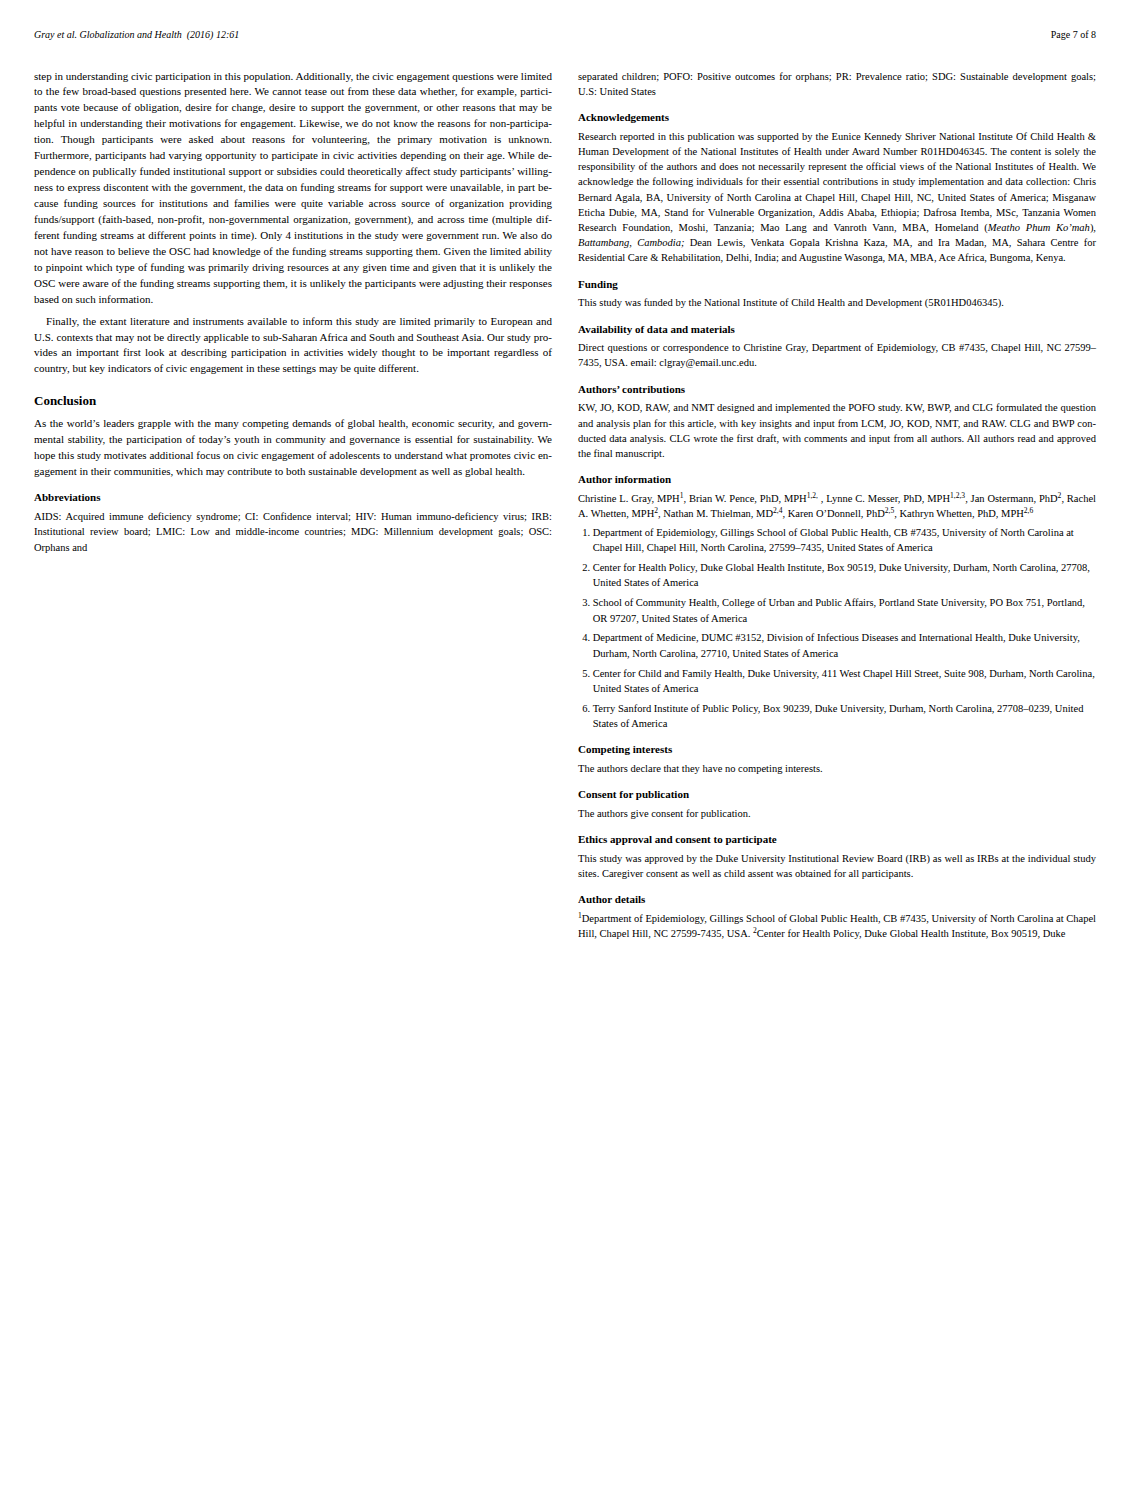Gray et al. Globalization and Health (2016) 12:61
Page 7 of 8
step in understanding civic participation in this population. Additionally, the civic engagement questions were limited to the few broad-based questions presented here. We cannot tease out from these data whether, for example, participants vote because of obligation, desire for change, desire to support the government, or other reasons that may be helpful in understanding their motivations for engagement. Likewise, we do not know the reasons for non-participation. Though participants were asked about reasons for volunteering, the primary motivation is unknown. Furthermore, participants had varying opportunity to participate in civic activities depending on their age. While dependence on publically funded institutional support or subsidies could theoretically affect study participants’ willingness to express discontent with the government, the data on funding streams for support were unavailable, in part because funding sources for institutions and families were quite variable across source of organization providing funds/support (faith-based, non-profit, non-governmental organization, government), and across time (multiple different funding streams at different points in time). Only 4 institutions in the study were government run. We also do not have reason to believe the OSC had knowledge of the funding streams supporting them. Given the limited ability to pinpoint which type of funding was primarily driving resources at any given time and given that it is unlikely the OSC were aware of the funding streams supporting them, it is unlikely the participants were adjusting their responses based on such information.
Finally, the extant literature and instruments available to inform this study are limited primarily to European and U.S. contexts that may not be directly applicable to sub-Saharan Africa and South and Southeast Asia. Our study provides an important first look at describing participation in activities widely thought to be important regardless of country, but key indicators of civic engagement in these settings may be quite different.
Conclusion
As the world’s leaders grapple with the many competing demands of global health, economic security, and governmental stability, the participation of today’s youth in community and governance is essential for sustainability. We hope this study motivates additional focus on civic engagement of adolescents to understand what promotes civic engagement in their communities, which may contribute to both sustainable development as well as global health.
Abbreviations
AIDS: Acquired immune deficiency syndrome; CI: Confidence interval; HIV: Human immuno-deficiency virus; IRB: Institutional review board; LMIC: Low and middle-income countries; MDG: Millennium development goals; OSC: Orphans and
separated children; POFO: Positive outcomes for orphans; PR: Prevalence ratio; SDG: Sustainable development goals; U.S: United States
Acknowledgements
Research reported in this publication was supported by the Eunice Kennedy Shriver National Institute Of Child Health & Human Development of the National Institutes of Health under Award Number R01HD046345. The content is solely the responsibility of the authors and does not necessarily represent the official views of the National Institutes of Health. We acknowledge the following individuals for their essential contributions in study implementation and data collection: Chris Bernard Agala, BA, University of North Carolina at Chapel Hill, Chapel Hill, NC, United States of America; Misganaw Eticha Dubie, MA, Stand for Vulnerable Organization, Addis Ababa, Ethiopia; Dafrosa Itemba, MSc, Tanzania Women Research Foundation, Moshi, Tanzania; Mao Lang and Vanroth Vann, MBA, Homeland (Meatho Phum Ko’mah), Battambang, Cambodia; Dean Lewis, Venkata Gopala Krishna Kaza, MA, and Ira Madan, MA, Sahara Centre for Residential Care & Rehabilitation, Delhi, India; and Augustine Wasonga, MA, MBA, Ace Africa, Bungoma, Kenya.
Funding
This study was funded by the National Institute of Child Health and Development (5R01HD046345).
Availability of data and materials
Direct questions or correspondence to Christine Gray, Department of Epidemiology, CB #7435, Chapel Hill, NC 27599–7435, USA. email: clgray@email.unc.edu.
Authors’ contributions
KW, JO, KOD, RAW, and NMT designed and implemented the POFO study. KW, BWP, and CLG formulated the question and analysis plan for this article, with key insights and input from LCM, JO, KOD, NMT, and RAW. CLG and BWP conducted data analysis. CLG wrote the first draft, with comments and input from all authors. All authors read and approved the final manuscript.
Author information
Christine L. Gray, MPH1, Brian W. Pence, PhD, MPH1,2, , Lynne C. Messer, PhD, MPH1,2,3, Jan Ostermann, PhD2, Rachel A. Whetten, MPH2, Nathan M. Thielman, MD2,4, Karen O’Donnell, PhD2,5, Kathryn Whetten, PhD, MPH2,6
Department of Epidemiology, Gillings School of Global Public Health, CB #7435, University of North Carolina at Chapel Hill, Chapel Hill, North Carolina, 27599–7435, United States of America
Center for Health Policy, Duke Global Health Institute, Box 90519, Duke University, Durham, North Carolina, 27708, United States of America
School of Community Health, College of Urban and Public Affairs, Portland State University, PO Box 751, Portland, OR 97207, United States of America
Department of Medicine, DUMC #3152, Division of Infectious Diseases and International Health, Duke University, Durham, North Carolina, 27710, United States of America
Center for Child and Family Health, Duke University, 411 West Chapel Hill Street, Suite 908, Durham, North Carolina, United States of America
Terry Sanford Institute of Public Policy, Box 90239, Duke University, Durham, North Carolina, 27708–0239, United States of America
Competing interests
The authors declare that they have no competing interests.
Consent for publication
The authors give consent for publication.
Ethics approval and consent to participate
This study was approved by the Duke University Institutional Review Board (IRB) as well as IRBs at the individual study sites. Caregiver consent as well as child assent was obtained for all participants.
Author details
1Department of Epidemiology, Gillings School of Global Public Health, CB #7435, University of North Carolina at Chapel Hill, Chapel Hill, NC 27599-7435, USA. 2Center for Health Policy, Duke Global Health Institute, Box 90519, Duke